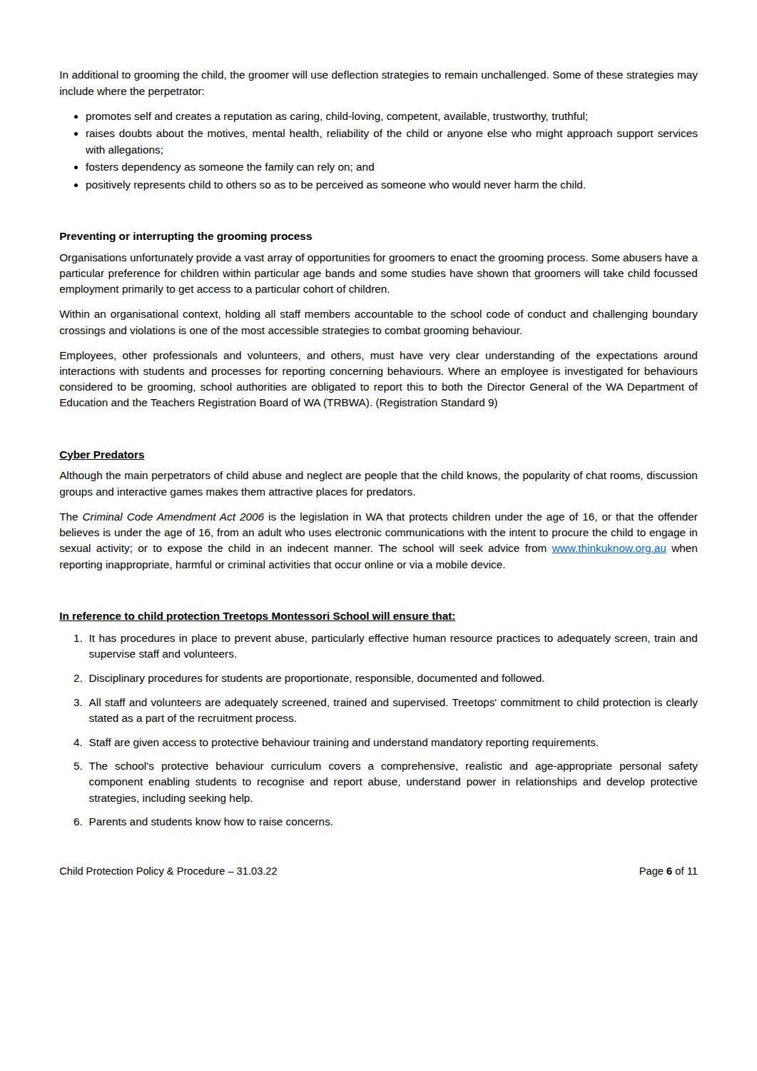In additional to grooming the child, the groomer will use deflection strategies to remain unchallenged. Some of these strategies may include where the perpetrator:
promotes self and creates a reputation as caring, child-loving, competent, available, trustworthy, truthful;
raises doubts about the motives, mental health, reliability of the child or anyone else who might approach support services with allegations;
fosters dependency as someone the family can rely on; and
positively represents child to others so as to be perceived as someone who would never harm the child.
Preventing or interrupting the grooming process
Organisations unfortunately provide a vast array of opportunities for groomers to enact the grooming process. Some abusers have a particular preference for children within particular age bands and some studies have shown that groomers will take child focussed employment primarily to get access to a particular cohort of children.
Within an organisational context, holding all staff members accountable to the school code of conduct and challenging boundary crossings and violations is one of the most accessible strategies to combat grooming behaviour.
Employees, other professionals and volunteers, and others, must have very clear understanding of the expectations around interactions with students and processes for reporting concerning behaviours. Where an employee is investigated for behaviours considered to be grooming, school authorities are obligated to report this to both the Director General of the WA Department of Education and the Teachers Registration Board of WA (TRBWA). (Registration Standard 9)
Cyber Predators
Although the main perpetrators of child abuse and neglect are people that the child knows, the popularity of chat rooms, discussion groups and interactive games makes them attractive places for predators.
The Criminal Code Amendment Act 2006 is the legislation in WA that protects children under the age of 16, or that the offender believes is under the age of 16, from an adult who uses electronic communications with the intent to procure the child to engage in sexual activity; or to expose the child in an indecent manner. The school will seek advice from www.thinkuknow.org.au when reporting inappropriate, harmful or criminal activities that occur online or via a mobile device.
In reference to child protection Treetops Montessori School will ensure that:
It has procedures in place to prevent abuse, particularly effective human resource practices to adequately screen, train and supervise staff and volunteers.
Disciplinary procedures for students are proportionate, responsible, documented and followed.
All staff and volunteers are adequately screened, trained and supervised. Treetops' commitment to child protection is clearly stated as a part of the recruitment process.
Staff are given access to protective behaviour training and understand mandatory reporting requirements.
The school's protective behaviour curriculum covers a comprehensive, realistic and age-appropriate personal safety component enabling students to recognise and report abuse, understand power in relationships and develop protective strategies, including seeking help.
Parents and students know how to raise concerns.
Child Protection Policy & Procedure – 31.03.22
Page 6 of 11